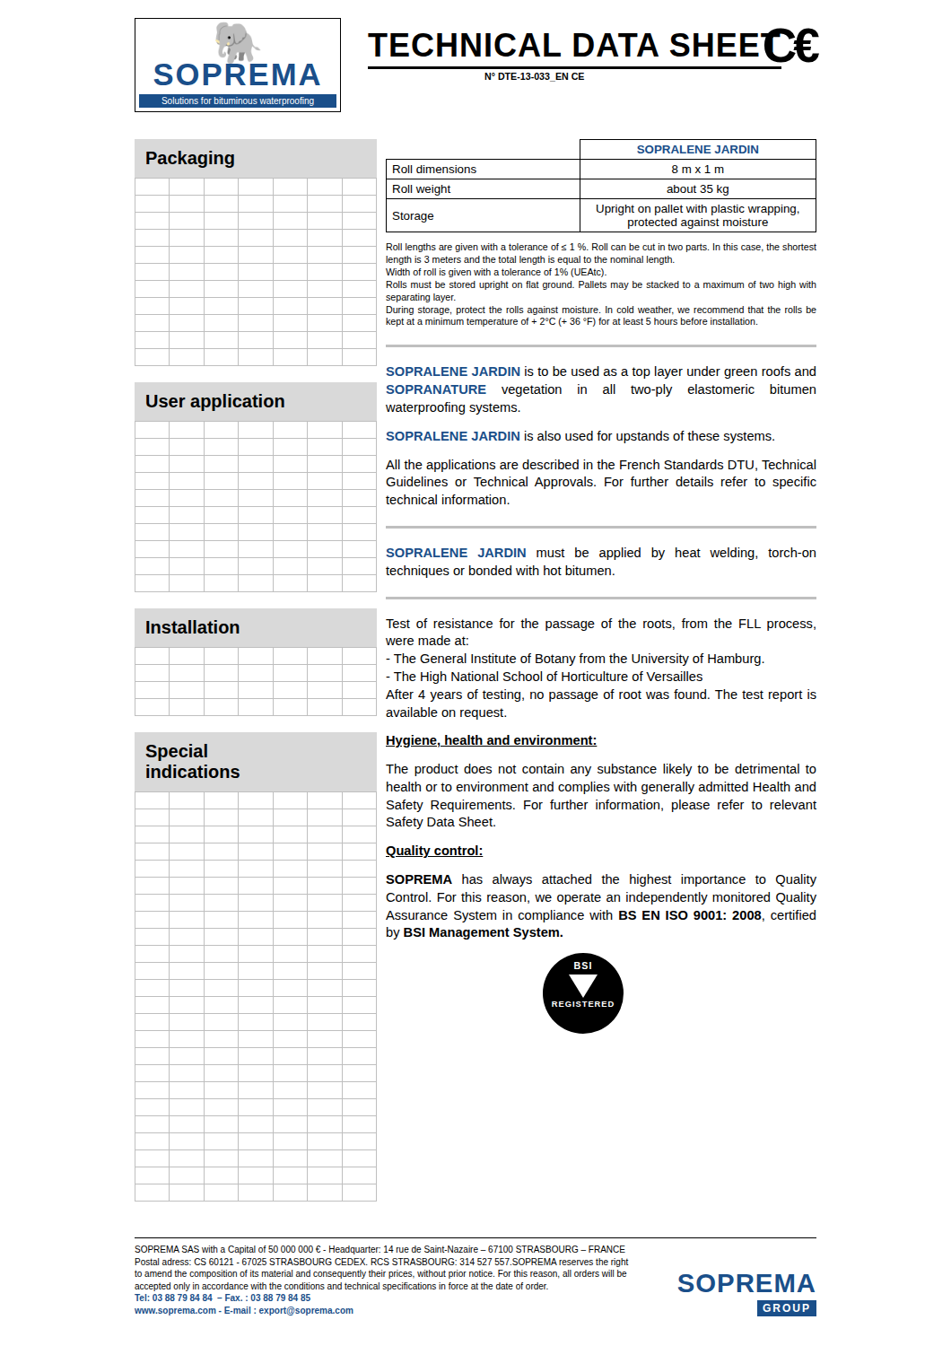🐘
SOPREMA
Solutions for bituminous waterproofing
C€
TECHNICAL DATA SHEET
N° DTE-13-033_EN CE
Packaging
User application
Installation
Special
indications
| | SOPRALENE JARDIN |
| Roll dimensions | 8 m x 1 m |
| Roll weight | about 35 kg |
| Storage | Upright on pallet with plastic wrapping, protected against moisture |
Roll lengths are given with a tolerance of ≤ 1 %. Roll can be cut in two parts. In this case, the shortest length is 3 meters and the total length is equal to the nominal length.
Width of roll is given with a tolerance of 1% (UEAtc).
Rolls must be stored upright on flat ground. Pallets may be stacked to a maximum of two high with separating layer.
During storage, protect the rolls against moisture. In cold weather, we recommend that the rolls be kept at a minimum temperature of + 2°C (+ 36 °F) for at least 5 hours before installation.
SOPRALENE JARDIN is to be used as a top layer under green roofs and SOPRANATURE vegetation in all two-ply elastomeric bitumen waterproofing systems.
SOPRALENE JARDIN is also used for upstands of these systems.
All the applications are described in the French Standards DTU, Technical Guidelines or Technical Approvals. For further details refer to specific technical information.
SOPRALENE JARDIN must be applied by heat welding, torch-on techniques or bonded with hot bitumen.
Test of resistance for the passage of the roots, from the FLL process, were made at:
- The General Institute of Botany from the University of Hamburg.
- The High National School of Horticulture of Versailles
After 4 years of testing, no passage of root was found. The test report is available on request.
Hygiene, health and environment:
The product does not contain any substance likely to be detrimental to health or to environment and complies with generally admitted Health and Safety Requirements. For further information, please refer to relevant Safety Data Sheet.
Quality control:
SOPREMA has always attached the highest importance to Quality Control. For this reason, we operate an independently monitored Quality Assurance System in compliance with BS EN ISO 9001: 2008, certified by BSI Management System.
BSI
REGISTERED
SOPREMA SAS with a Capital of 50 000 000 € - Headquarter: 14 rue de Saint-Nazaire – 67100 STRASBOURG – FRANCE Postal adress: CS 60121 - 67025 STRASBOURG CEDEX. RCS STRASBOURG: 314 527 557.SOPREMA reserves the right to amend the composition of its material and consequently their prices, without prior notice. For this reason, all orders will be accepted only in accordance with the conditions and technical specifications in force at the date of order.
Tel: 03 88 79 84 84 – Fax. : 03 88 79 84 85
www.soprema.com - E-mail : export@soprema.com
SOPREMA
GROUP